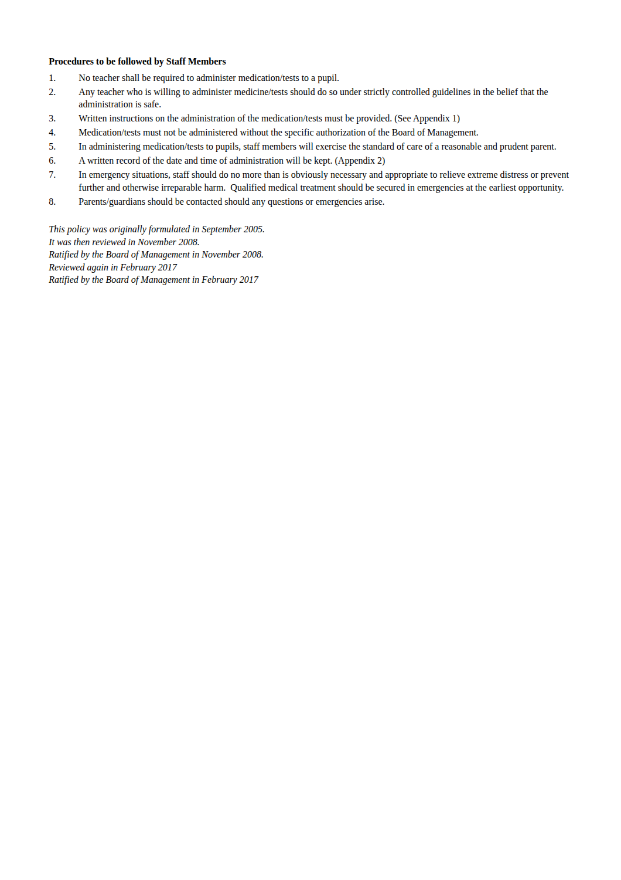Procedures to be followed by Staff Members
1. No teacher shall be required to administer medication/tests to a pupil.
2. Any teacher who is willing to administer medicine/tests should do so under strictly controlled guidelines in the belief that the administration is safe.
3. Written instructions on the administration of the medication/tests must be provided. (See Appendix 1)
4. Medication/tests must not be administered without the specific authorization of the Board of Management.
5. In administering medication/tests to pupils, staff members will exercise the standard of care of a reasonable and prudent parent.
6. A written record of the date and time of administration will be kept. (Appendix 2)
7. In emergency situations, staff should do no more than is obviously necessary and appropriate to relieve extreme distress or prevent further and otherwise irreparable harm. Qualified medical treatment should be secured in emergencies at the earliest opportunity.
8. Parents/guardians should be contacted should any questions or emergencies arise.
This policy was originally formulated in September 2005.
It was then reviewed in November 2008.
Ratified by the Board of Management in November 2008.
Reviewed again in February 2017
Ratified by the Board of Management in February 2017